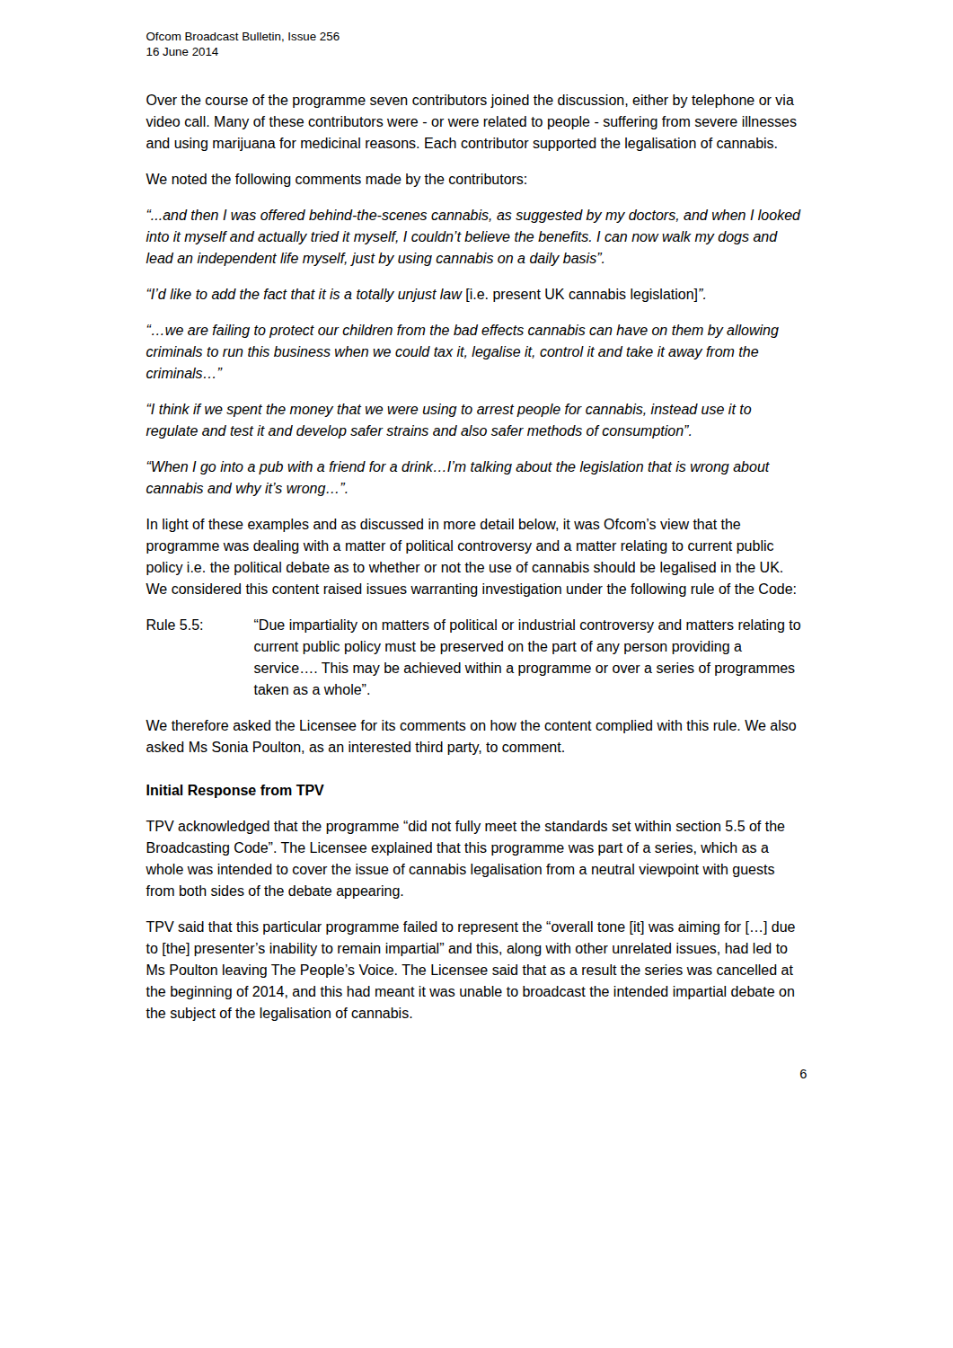Ofcom Broadcast Bulletin, Issue 256
16 June 2014
Over the course of the programme seven contributors joined the discussion, either by telephone or via video call. Many of these contributors were - or were related to people - suffering from severe illnesses and using marijuana for medicinal reasons. Each contributor supported the legalisation of cannabis.
We noted the following comments made by the contributors:
“...and then I was offered behind-the-scenes cannabis, as suggested by my doctors, and when I looked into it myself and actually tried it myself, I couldn’t believe the benefits. I can now walk my dogs and lead an independent life myself, just by using cannabis on a daily basis”.
“I’d like to add the fact that it is a totally unjust law [i.e. present UK cannabis legislation]”.
“…we are failing to protect our children from the bad effects cannabis can have on them by allowing criminals to run this business when we could tax it, legalise it, control it and take it away from the criminals…”
“I think if we spent the money that we were using to arrest people for cannabis, instead use it to regulate and test it and develop safer strains and also safer methods of consumption”.
“When I go into a pub with a friend for a drink…I’m talking about the legislation that is wrong about cannabis and why it’s wrong…”.
In light of these examples and as discussed in more detail below, it was Ofcom’s view that the programme was dealing with a matter of political controversy and a matter relating to current public policy i.e. the political debate as to whether or not the use of cannabis should be legalised in the UK. We considered this content raised issues warranting investigation under the following rule of the Code:
Rule 5.5:
“Due impartiality on matters of political or industrial controversy and matters relating to current public policy must be preserved on the part of any person providing a service…. This may be achieved within a programme or over a series of programmes taken as a whole”.
We therefore asked the Licensee for its comments on how the content complied with this rule. We also asked Ms Sonia Poulton, as an interested third party, to comment.
Initial Response from TPV
TPV acknowledged that the programme “did not fully meet the standards set within section 5.5 of the Broadcasting Code”. The Licensee explained that this programme was part of a series, which as a whole was intended to cover the issue of cannabis legalisation from a neutral viewpoint with guests from both sides of the debate appearing.
TPV said that this particular programme failed to represent the “overall tone [it] was aiming for […] due to [the] presenter’s inability to remain impartial” and this, along with other unrelated issues, had led to Ms Poulton leaving The People’s Voice. The Licensee said that as a result the series was cancelled at the beginning of 2014, and this had meant it was unable to broadcast the intended impartial debate on the subject of the legalisation of cannabis.
6